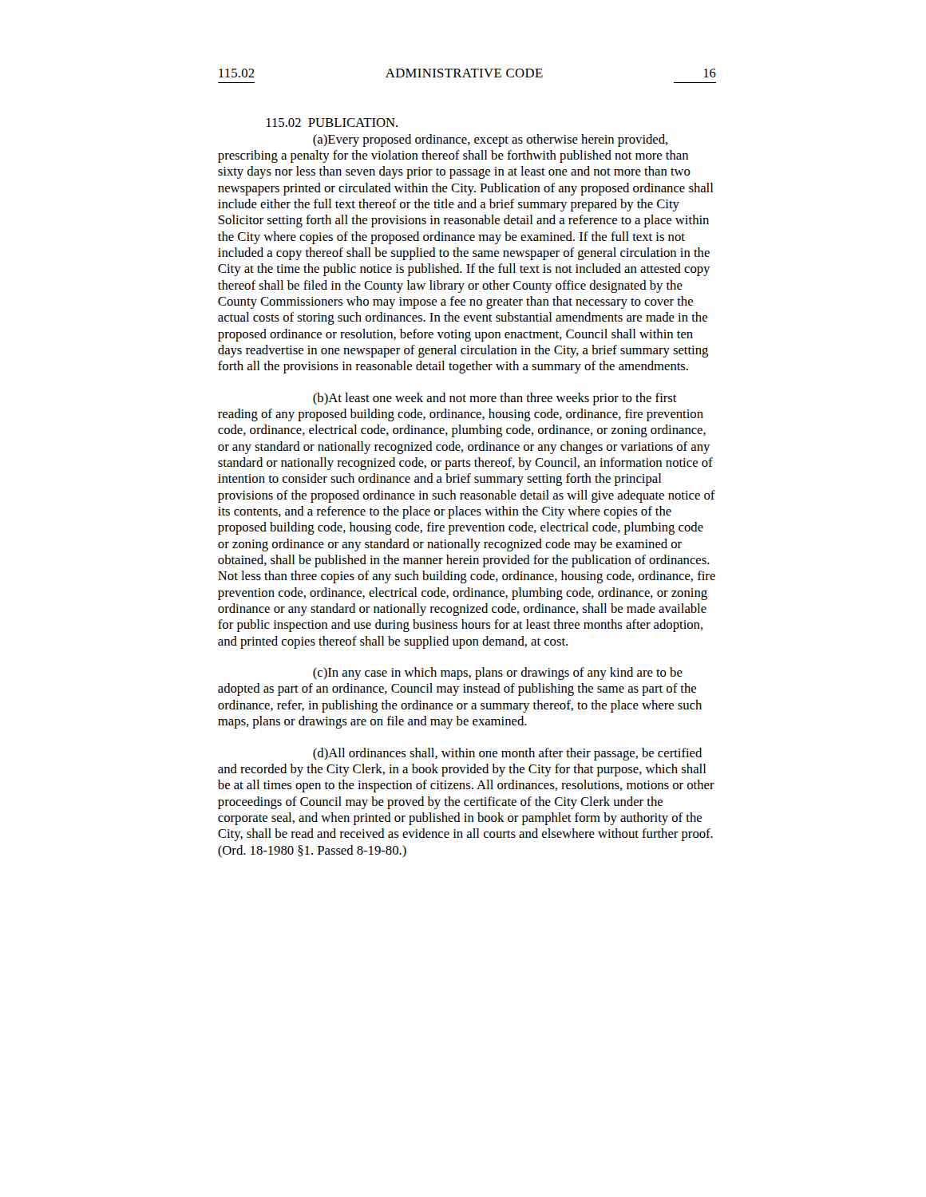115.02 ADMINISTRATIVE CODE 16
115.02 PUBLICATION.
(a) Every proposed ordinance, except as otherwise herein provided, prescribing a penalty for the violation thereof shall be forthwith published not more than sixty days nor less than seven days prior to passage in at least one and not more than two newspapers printed or circulated within the City. Publication of any proposed ordinance shall include either the full text thereof or the title and a brief summary prepared by the City Solicitor setting forth all the provisions in reasonable detail and a reference to a place within the City where copies of the proposed ordinance may be examined. If the full text is not included a copy thereof shall be supplied to the same newspaper of general circulation in the City at the time the public notice is published. If the full text is not included an attested copy thereof shall be filed in the County law library or other County office designated by the County Commissioners who may impose a fee no greater than that necessary to cover the actual costs of storing such ordinances. In the event substantial amendments are made in the proposed ordinance or resolution, before voting upon enactment, Council shall within ten days readvertise in one newspaper of general circulation in the City, a brief summary setting forth all the provisions in reasonable detail together with a summary of the amendments.
(b) At least one week and not more than three weeks prior to the first reading of any proposed building code, ordinance, housing code, ordinance, fire prevention code, ordinance, electrical code, ordinance, plumbing code, ordinance, or zoning ordinance, or any standard or nationally recognized code, ordinance or any changes or variations of any standard or nationally recognized code, or parts thereof, by Council, an information notice of intention to consider such ordinance and a brief summary setting forth the principal provisions of the proposed ordinance in such reasonable detail as will give adequate notice of its contents, and a reference to the place or places within the City where copies of the proposed building code, housing code, fire prevention code, electrical code, plumbing code or zoning ordinance or any standard or nationally recognized code may be examined or obtained, shall be published in the manner herein provided for the publication of ordinances. Not less than three copies of any such building code, ordinance, housing code, ordinance, fire prevention code, ordinance, electrical code, ordinance, plumbing code, ordinance, or zoning ordinance or any standard or nationally recognized code, ordinance, shall be made available for public inspection and use during business hours for at least three months after adoption, and printed copies thereof shall be supplied upon demand, at cost.
(c) In any case in which maps, plans or drawings of any kind are to be adopted as part of an ordinance, Council may instead of publishing the same as part of the ordinance, refer, in publishing the ordinance or a summary thereof, to the place where such maps, plans or drawings are on file and may be examined.
(d) All ordinances shall, within one month after their passage, be certified and recorded by the City Clerk, in a book provided by the City for that purpose, which shall be at all times open to the inspection of citizens. All ordinances, resolutions, motions or other proceedings of Council may be proved by the certificate of the City Clerk under the corporate seal, and when printed or published in book or pamphlet form by authority of the City, shall be read and received as evidence in all courts and elsewhere without further proof.
(Ord. 18-1980 §1. Passed 8-19-80.)